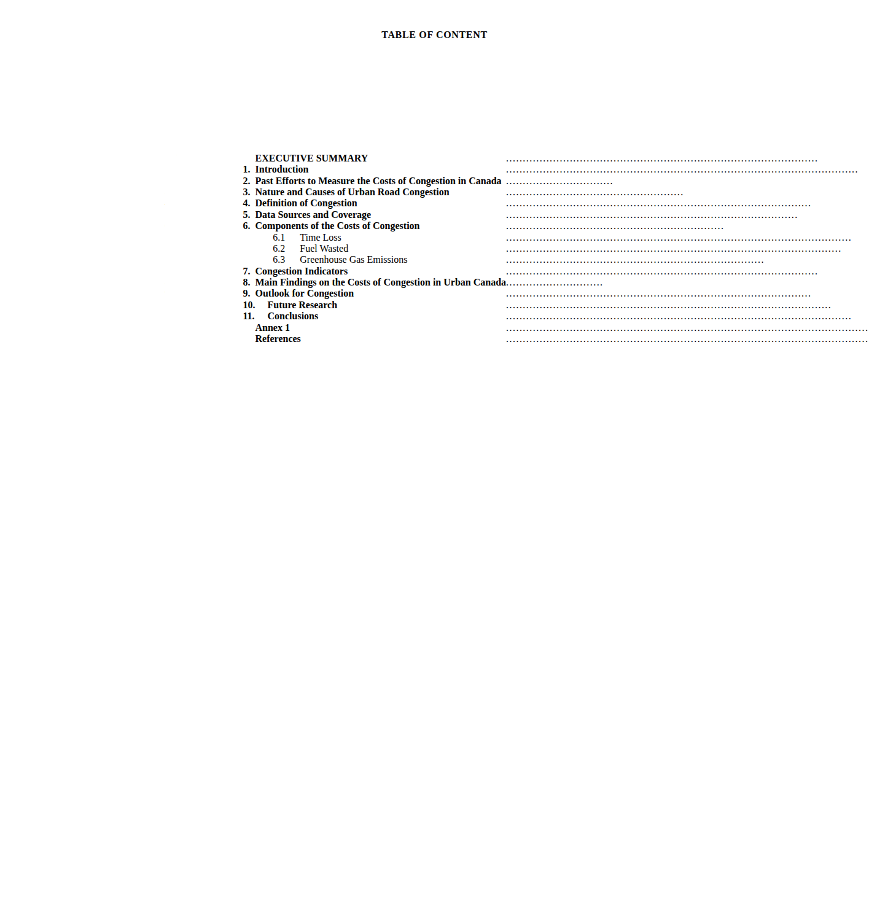TABLE OF CONTENT
| | EXECUTIVE SUMMARY | ............................................................................................. | i |
| 1. | Introduction | ......................................................................................................... | 1 |
| 2. | Past Efforts to Measure the Costs of Congestion in Canada | ................................ | 2 |
| 3. | Nature and Causes of Urban Road Congestion | ..................................................... | 3 |
| 4. | Definition of Congestion | ........................................................................................... | 5 |
| 5. | Data Sources and Coverage | ....................................................................................... | 8 |
| 6. | Components of the Costs of Congestion | ................................................................. | 9 |
| | 6.1 Time Loss | ....................................................................................................... | 10 |
| | 6.2 Fuel Wasted | .................................................................................................... | 10 |
| | 6.3 Greenhouse Gas Emissions | ............................................................................. | 12 |
| 7. | Congestion Indicators | ............................................................................................. | 13 |
| 8. | Main Findings on the Costs of Congestion in Urban Canada | ............................. | 13 |
| 9. | Outlook for Congestion | ........................................................................................... | 15 |
| 10. | Future Research | ................................................................................................. | 15 |
| 11. | Conclusions | ....................................................................................................... | 16 |
| | Annex 1 | ................................................................................................................. | 17 |
| | References | ............................................................................................................. | 21 |